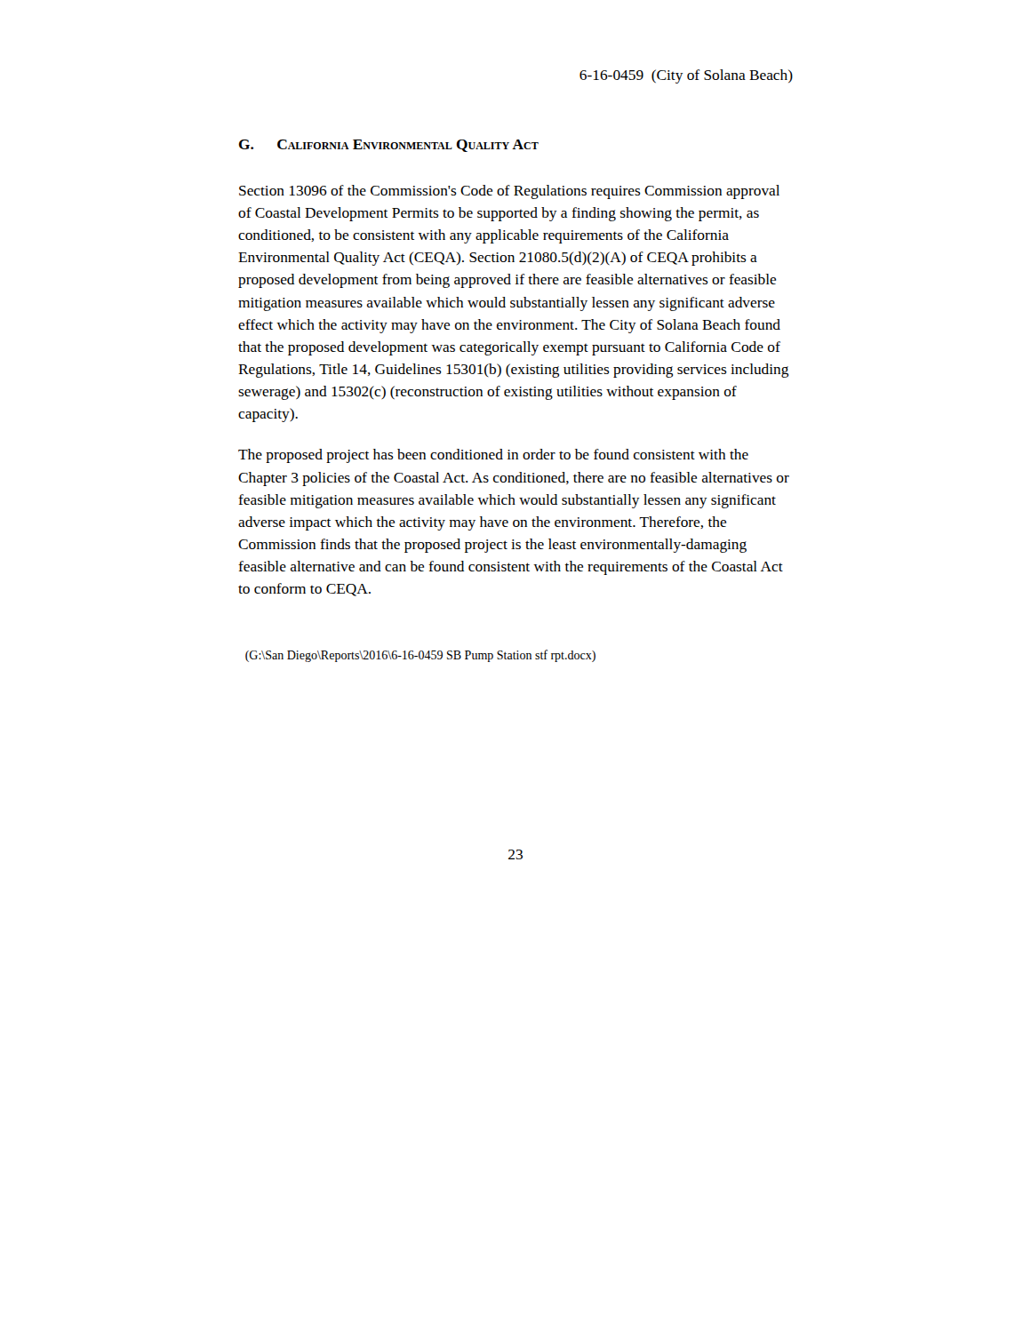6-16-0459 (City of Solana Beach)
G. California Environmental Quality Act
Section 13096 of the Commission's Code of Regulations requires Commission approval of Coastal Development Permits to be supported by a finding showing the permit, as conditioned, to be consistent with any applicable requirements of the California Environmental Quality Act (CEQA). Section 21080.5(d)(2)(A) of CEQA prohibits a proposed development from being approved if there are feasible alternatives or feasible mitigation measures available which would substantially lessen any significant adverse effect which the activity may have on the environment. The City of Solana Beach found that the proposed development was categorically exempt pursuant to California Code of Regulations, Title 14, Guidelines 15301(b) (existing utilities providing services including sewerage) and 15302(c) (reconstruction of existing utilities without expansion of capacity).
The proposed project has been conditioned in order to be found consistent with the Chapter 3 policies of the Coastal Act. As conditioned, there are no feasible alternatives or feasible mitigation measures available which would substantially lessen any significant adverse impact which the activity may have on the environment. Therefore, the Commission finds that the proposed project is the least environmentally-damaging feasible alternative and can be found consistent with the requirements of the Coastal Act to conform to CEQA.
(G:\San Diego\Reports\2016\6-16-0459 SB Pump Station stf rpt.docx)
23